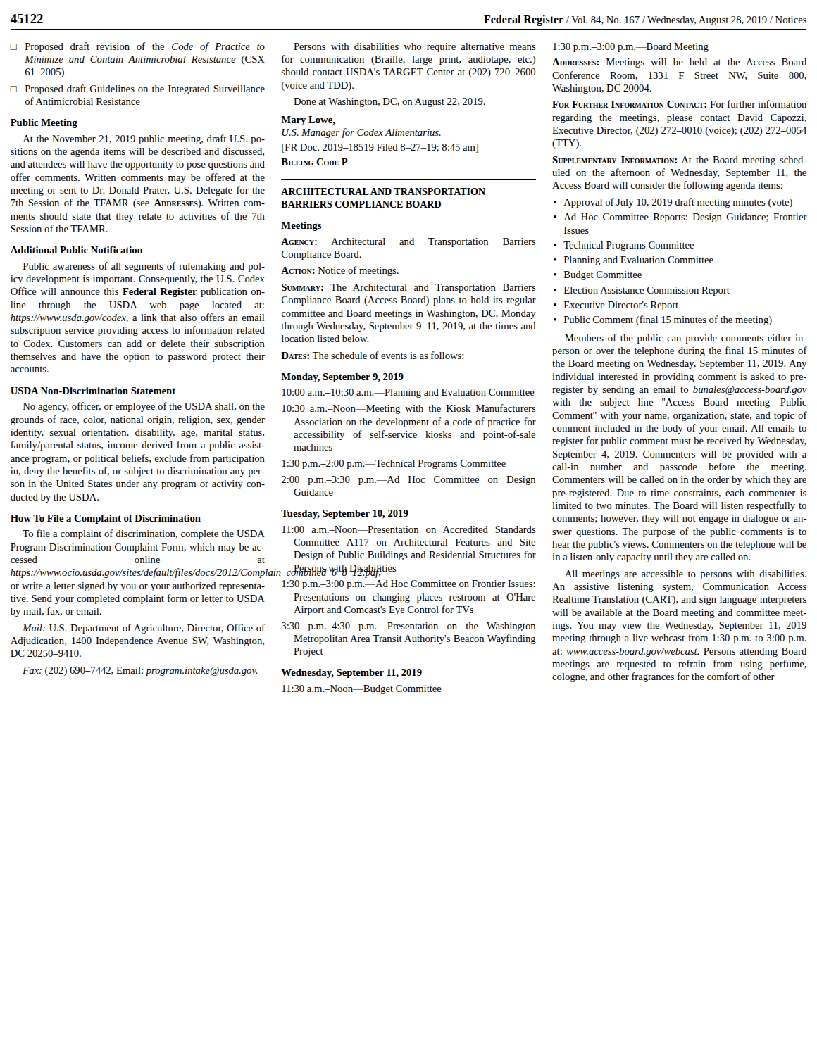45122
Federal Register / Vol. 84, No. 167 / Wednesday, August 28, 2019 / Notices
Proposed draft revision of the Code of Practice to Minimize and Contain Antimicrobial Resistance (CSX 61–2005)
Proposed draft Guidelines on the Integrated Surveillance of Antimicrobial Resistance
Public Meeting
At the November 21, 2019 public meeting, draft U.S. positions on the agenda items will be described and discussed, and attendees will have the opportunity to pose questions and offer comments. Written comments may be offered at the meeting or sent to Dr. Donald Prater, U.S. Delegate for the 7th Session of the TFAMR (see Addresses). Written comments should state that they relate to activities of the 7th Session of the TFAMR.
Additional Public Notification
Public awareness of all segments of rulemaking and policy development is important. Consequently, the U.S. Codex Office will announce this Federal Register publication on-line through the USDA web page located at: https://www.usda.gov/codex, a link that also offers an email subscription service providing access to information related to Codex. Customers can add or delete their subscription themselves and have the option to password protect their accounts.
USDA Non-Discrimination Statement
No agency, officer, or employee of the USDA shall, on the grounds of race, color, national origin, religion, sex, gender identity, sexual orientation, disability, age, marital status, family/parental status, income derived from a public assistance program, or political beliefs, exclude from participation in, deny the benefits of, or subject to discrimination any person in the United States under any program or activity conducted by the USDA.
How To File a Complaint of Discrimination
To file a complaint of discrimination, complete the USDA Program Discrimination Complaint Form, which may be accessed online at https://www.ocio.usda.gov/sites/default/files/docs/2012/Complain_combined_6_8_12.pdf, or write a letter signed by you or your authorized representative. Send your completed complaint form or letter to USDA by mail, fax, or email.
Mail: U.S. Department of Agriculture, Director, Office of Adjudication, 1400 Independence Avenue SW, Washington, DC 20250–9410.
Fax: (202) 690–7442, Email: program.intake@usda.gov.
Persons with disabilities who require alternative means for communication (Braille, large print, audiotape, etc.) should contact USDA's TARGET Center at (202) 720–2600 (voice and TDD).
Done at Washington, DC, on August 22, 2019.
Mary Lowe,
U.S. Manager for Codex Alimentarius.
[FR Doc. 2019–18519 Filed 8–27–19; 8:45 am]
Billing Code P
Architectural and Transportation Barriers Compliance Board
Meetings
Agency: Architectural and Transportation Barriers Compliance Board.
Action: Notice of meetings.
Summary: The Architectural and Transportation Barriers Compliance Board (Access Board) plans to hold its regular committee and Board meetings in Washington, DC, Monday through Wednesday, September 9–11, 2019, at the times and location listed below.
Dates: The schedule of events is as follows:
Monday, September 9, 2019
10:00 a.m.–10:30 a.m.—Planning and Evaluation Committee
10:30 a.m.–Noon—Meeting with the Kiosk Manufacturers Association on the development of a code of practice for accessibility of self-service kiosks and point-of-sale machines
1:30 p.m.–2:00 p.m.—Technical Programs Committee
2:00 p.m.–3:30 p.m.—Ad Hoc Committee on Design Guidance
Tuesday, September 10, 2019
11:00 a.m.–Noon—Presentation on Accredited Standards Committee A117 on Architectural Features and Site Design of Public Buildings and Residential Structures for Persons with Disabilities
1:30 p.m.–3:00 p.m.—Ad Hoc Committee on Frontier Issues: Presentations on changing places restroom at O'Hare Airport and Comcast's Eye Control for TVs
3:30 p.m.–4:30 p.m.—Presentation on the Washington Metropolitan Area Transit Authority's Beacon Wayfinding Project
Wednesday, September 11, 2019
11:30 a.m.–Noon—Budget Committee
1:30 p.m.–3:00 p.m.—Board Meeting
Addresses: Meetings will be held at the Access Board Conference Room, 1331 F Street NW, Suite 800, Washington, DC 20004.
For Further Information Contact: For further information regarding the meetings, please contact David Capozzi, Executive Director, (202) 272–0010 (voice); (202) 272–0054 (TTY).
Supplementary Information: At the Board meeting scheduled on the afternoon of Wednesday, September 11, the Access Board will consider the following agenda items:
Approval of July 10, 2019 draft meeting minutes (vote)
Ad Hoc Committee Reports: Design Guidance; Frontier Issues
Technical Programs Committee
Planning and Evaluation Committee
Budget Committee
Election Assistance Commission Report
Executive Director's Report
Public Comment (final 15 minutes of the meeting)
Members of the public can provide comments either in-person or over the telephone during the final 15 minutes of the Board meeting on Wednesday, September 11, 2019. Any individual interested in providing comment is asked to pre-register by sending an email to bunales@access-board.gov with the subject line ''Access Board meeting—Public Comment'' with your name, organization, state, and topic of comment included in the body of your email. All emails to register for public comment must be received by Wednesday, September 4, 2019. Commenters will be provided with a call-in number and passcode before the meeting. Commenters will be called on in the order by which they are pre-registered. Due to time constraints, each commenter is limited to two minutes. The Board will listen respectfully to comments; however, they will not engage in dialogue or answer questions. The purpose of the public comments is to hear the public's views. Commenters on the telephone will be in a listen-only capacity until they are called on.
All meetings are accessible to persons with disabilities. An assistive listening system, Communication Access Realtime Translation (CART), and sign language interpreters will be available at the Board meeting and committee meetings. You may view the Wednesday, September 11, 2019 meeting through a live webcast from 1:30 p.m. to 3:00 p.m. at: www.access-board.gov/webcast. Persons attending Board meetings are requested to refrain from using perfume, cologne, and other fragrances for the comfort of other